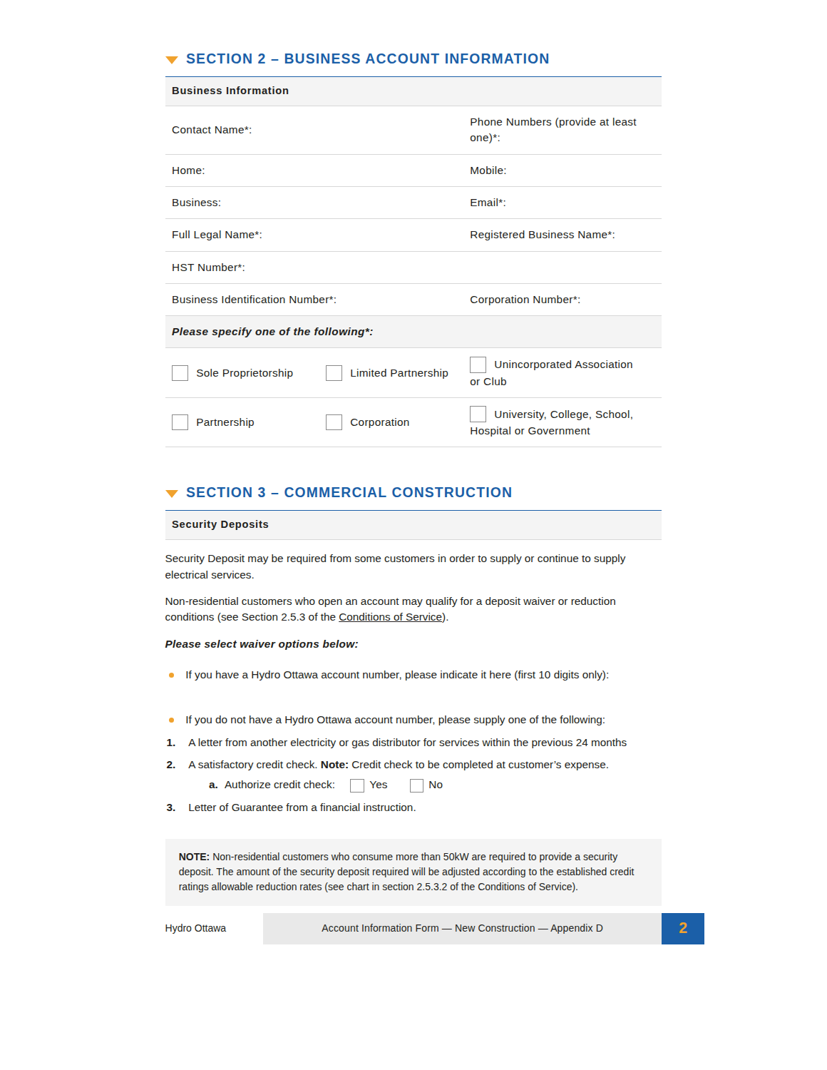Section 2 – Business Account Information
| Business Information |
| --- |
| Contact Name*: | Phone Numbers (provide at least one)*: |
| Home: | Mobile: |
| Business: | Email*: |
| Full Legal Name*: | Registered Business Name*: |
| HST Number*: |
| Business Identification Number*: | Corporation Number*: |
| Please specify one of the following*: |
| Sole Proprietorship | Limited Partnership | Unincorporated Association or Club |
| Partnership | Corporation | University, College, School, Hospital or Government |
Section 3 – Commercial Construction
Security Deposits
Security Deposit may be required from some customers in order to supply or continue to supply electrical services.
Non-residential customers who open an account may qualify for a deposit waiver or reduction conditions (see Section 2.5.3 of the Conditions of Service).
Please select waiver options below:
If you have a Hydro Ottawa account number, please indicate it here (first 10 digits only):
If you do not have a Hydro Ottawa account number, please supply one of the following:
A letter from another electricity or gas distributor for services within the previous 24 months
A satisfactory credit check. Note: Credit check to be completed at customer’s expense.
a. Authorize credit check: Yes No
Letter of Guarantee from a financial instruction.
NOTE: Non-residential customers who consume more than 50kW are required to provide a security deposit. The amount of the security deposit required will be adjusted according to the established credit ratings allowable reduction rates (see chart in section 2.5.3.2 of the Conditions of Service).
October 2020
Hydro Ottawa
Account Information Form — New Construction — Appendix D
2